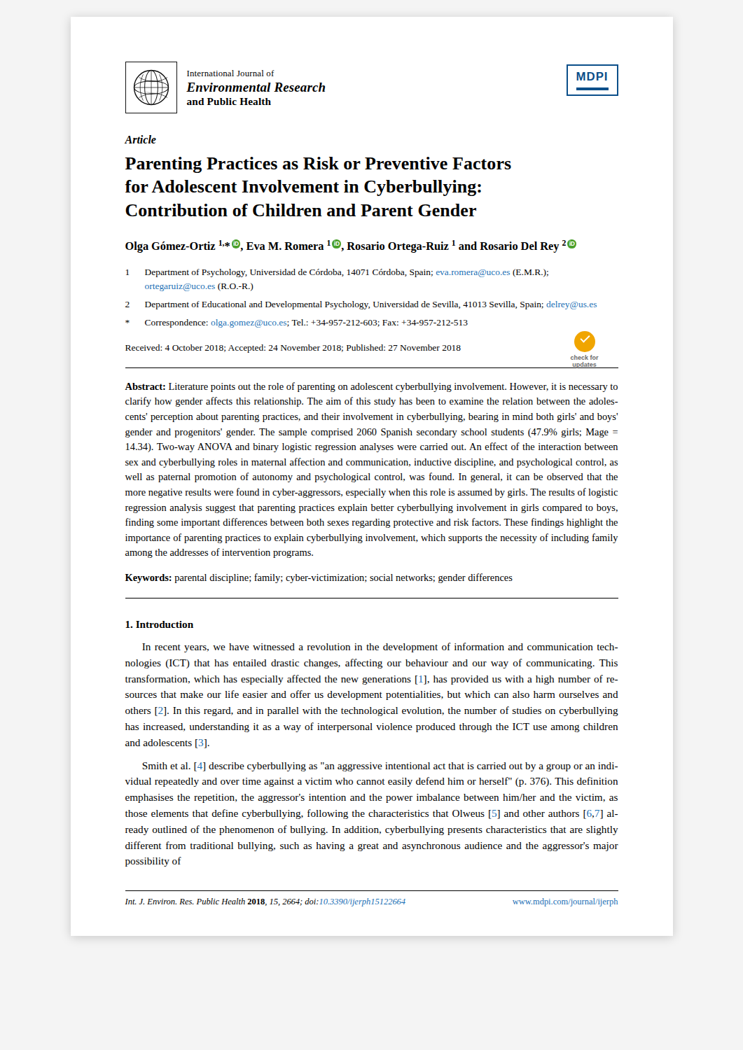International Journal of Environmental Research and Public Health
MDPI
Article
Parenting Practices as Risk or Preventive Factors
for Adolescent Involvement in Cyberbullying:
Contribution of Children and Parent Gender
Olga Gómez-Ortiz 1,* , Eva M. Romera 1 , Rosario Ortega-Ruiz 1 and Rosario Del Rey 2
1 Department of Psychology, Universidad de Córdoba, 14071 Córdoba, Spain; eva.romera@uco.es (E.M.R.); ortegaruiz@uco.es (R.O.-R.)
2 Department of Educational and Developmental Psychology, Universidad de Sevilla, 41013 Sevilla, Spain; delrey@us.es
*Correspondence: olga.gomez@uco.es; Tel.: +34-957-212-603; Fax: +34-957-212-513
Received: 4 October 2018; Accepted: 24 November 2018; Published: 27 November 2018
check for
updates
Abstract: Literature points out the role of parenting on adolescent cyberbullying involvement. However, it is necessary to clarify how gender affects this relationship. The aim of this study has been to examine the relation between the adolescents' perception about parenting practices, and their involvement in cyberbullying, bearing in mind both girls' and boys' gender and progenitors' gender. The sample comprised 2060 Spanish secondary school students (47.9% girls; Mage = 14.34). Two-way ANOVA and binary logistic regression analyses were carried out. An effect of the interaction between sex and cyberbullying roles in maternal affection and communication, inductive discipline, and psychological control, as well as paternal promotion of autonomy and psychological control, was found. In general, it can be observed that the more negative results were found in cyber-aggressors, especially when this role is assumed by girls. The results of logistic regression analysis suggest that parenting practices explain better cyberbullying involvement in girls compared to boys, finding some important differences between both sexes regarding protective and risk factors. These findings highlight the importance of parenting practices to explain cyberbullying involvement, which supports the necessity of including family among the addresses of intervention programs.
Keywords: parental discipline; family; cyber-victimization; social networks; gender differences
1. Introduction
In recent years, we have witnessed a revolution in the development of information and communication technologies (ICT) that has entailed drastic changes, affecting our behaviour and our way of communicating. This transformation, which has especially affected the new generations [1], has provided us with a high number of resources that make our life easier and offer us development potentialities, but which can also harm ourselves and others [2]. In this regard, and in parallel with the technological evolution, the number of studies on cyberbullying has increased, understanding it as a way of interpersonal violence produced through the ICT use among children and adolescents [3].
Smith et al. [4] describe cyberbullying as "an aggressive intentional act that is carried out by a group or an individual repeatedly and over time against a victim who cannot easily defend him or herself" (p. 376). This definition emphasises the repetition, the aggressor's intention and the power imbalance between him/her and the victim, as those elements that define cyberbullying, following the characteristics that Olweus [5] and other authors [6,7] already outlined of the phenomenon of bullying. In addition, cyberbullying presents characteristics that are slightly different from traditional bullying, such as having a great and asynchronous audience and the aggressor's major possibility of
Int. J. Environ. Res. Public Health 2018, 15, 2664; doi:10.3390/ijerph15122664
www.mdpi.com/journal/ijerph